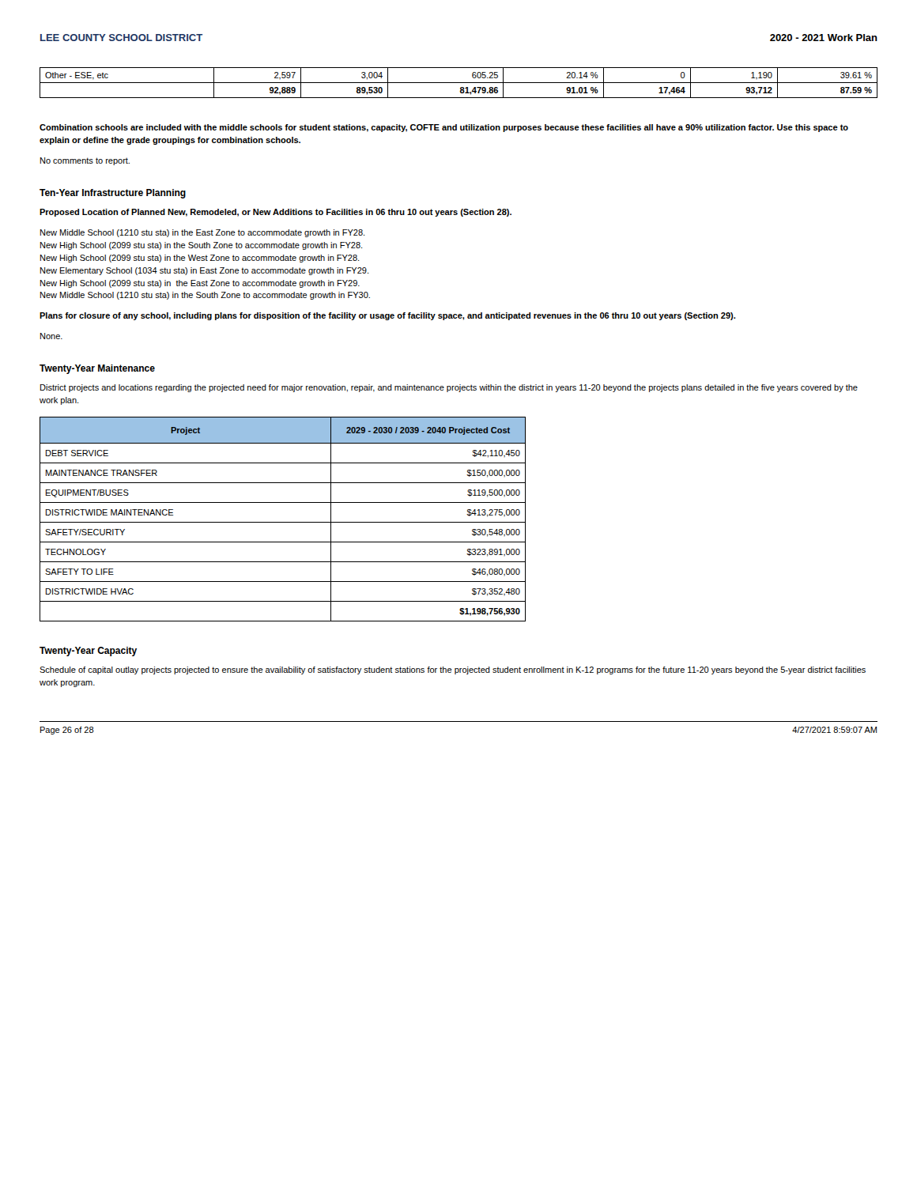LEE COUNTY SCHOOL DISTRICT
2020 - 2021 Work Plan
| Other - ESE, etc | 2,597 | 3,004 | 605.25 | 20.14 % | 0 | 1,190 | 39.61 % |
| | 92,889 | 89,530 | 81,479.86 | 91.01 % | 17,464 | 93,712 | 87.59 % |
Combination schools are included with the middle schools for student stations, capacity, COFTE and utilization purposes because these facilities all have a 90% utilization factor. Use this space to explain or define the grade groupings for combination schools.
No comments to report.
Ten-Year Infrastructure Planning
Proposed Location of Planned New, Remodeled, or New Additions to Facilities in 06 thru 10 out years (Section 28).
New Middle School (1210 stu sta) in the East Zone to accommodate growth in FY28.
New High School (2099 stu sta) in the South Zone to accommodate growth in FY28.
New High School (2099 stu sta) in the West Zone to accommodate growth in FY28.
New Elementary School (1034 stu sta) in East Zone to accommodate growth in FY29.
New High School (2099 stu sta) in the East Zone to accommodate growth in FY29.
New Middle School (1210 stu sta) in the South Zone to accommodate growth in FY30.
Plans for closure of any school, including plans for disposition of the facility or usage of facility space, and anticipated revenues in the 06 thru 10 out years (Section 29).
None.
Twenty-Year Maintenance
District projects and locations regarding the projected need for major renovation, repair, and maintenance projects within the district in years 11-20 beyond the projects plans detailed in the five years covered by the work plan.
| Project | 2029 - 2030 / 2039 - 2040 Projected Cost |
| --- | --- |
| DEBT SERVICE | $42,110,450 |
| MAINTENANCE TRANSFER | $150,000,000 |
| EQUIPMENT/BUSES | $119,500,000 |
| DISTRICTWIDE MAINTENANCE | $413,275,000 |
| SAFETY/SECURITY | $30,548,000 |
| TECHNOLOGY | $323,891,000 |
| SAFETY TO LIFE | $46,080,000 |
| DISTRICTWIDE HVAC | $73,352,480 |
| | $1,198,756,930 |
Twenty-Year Capacity
Schedule of capital outlay projects projected to ensure the availability of satisfactory student stations for the projected student enrollment in K-12 programs for the future 11-20 years beyond the 5-year district facilities work program.
Page 26 of 28
4/27/2021 8:59:07 AM